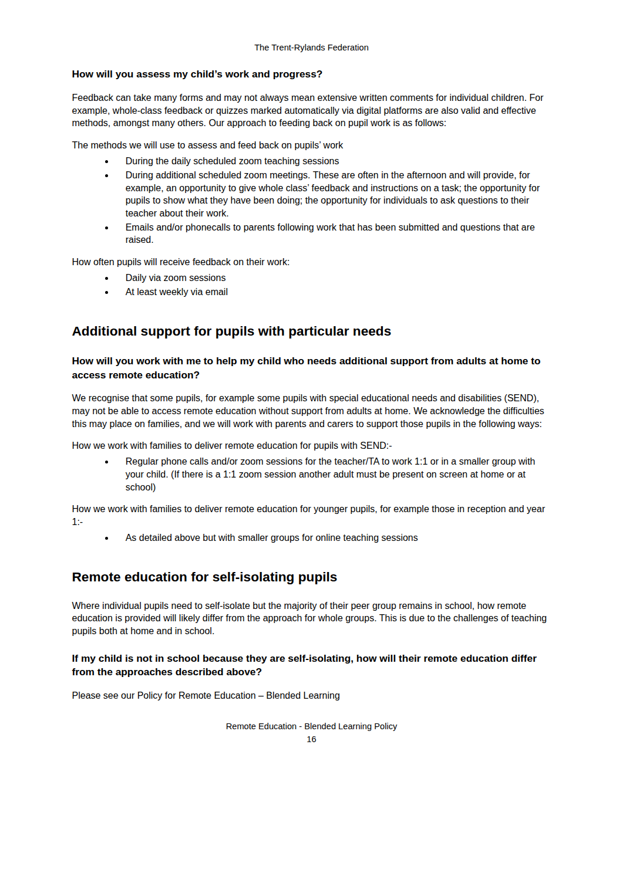The Trent-Rylands Federation
How will you assess my child’s work and progress?
Feedback can take many forms and may not always mean extensive written comments for individual children. For example, whole-class feedback or quizzes marked automatically via digital platforms are also valid and effective methods, amongst many others. Our approach to feeding back on pupil work is as follows:
The methods we will use to assess and feed back on pupils’ work
During the daily scheduled zoom teaching sessions
During additional scheduled zoom meetings. These are often in the afternoon and will provide, for example, an opportunity to give whole class’ feedback and instructions on a task; the opportunity for pupils to show what they have been doing; the opportunity for individuals to ask questions to their teacher about their work.
Emails and/or phonecalls to parents following work that has been submitted and questions that are raised.
How often pupils will receive feedback on their work:
Daily via zoom sessions
At least weekly via email
Additional support for pupils with particular needs
How will you work with me to help my child who needs additional support from adults at home to access remote education?
We recognise that some pupils, for example some pupils with special educational needs and disabilities (SEND), may not be able to access remote education without support from adults at home. We acknowledge the difficulties this may place on families, and we will work with parents and carers to support those pupils in the following ways:
How we work with families to deliver remote education for pupils with SEND:-
Regular phone calls and/or zoom sessions for the teacher/TA to work 1:1 or in a smaller group with your child. (If there is a 1:1 zoom session another adult must be present on screen at home or at school)
How we work with families to deliver remote education for younger pupils, for example those in reception and year 1:-
As detailed above but with smaller groups for online teaching sessions
Remote education for self-isolating pupils
Where individual pupils need to self-isolate but the majority of their peer group remains in school, how remote education is provided will likely differ from the approach for whole groups. This is due to the challenges of teaching pupils both at home and in school.
If my child is not in school because they are self-isolating, how will their remote education differ from the approaches described above?
Please see our Policy for Remote Education – Blended Learning
Remote Education - Blended Learning Policy
16